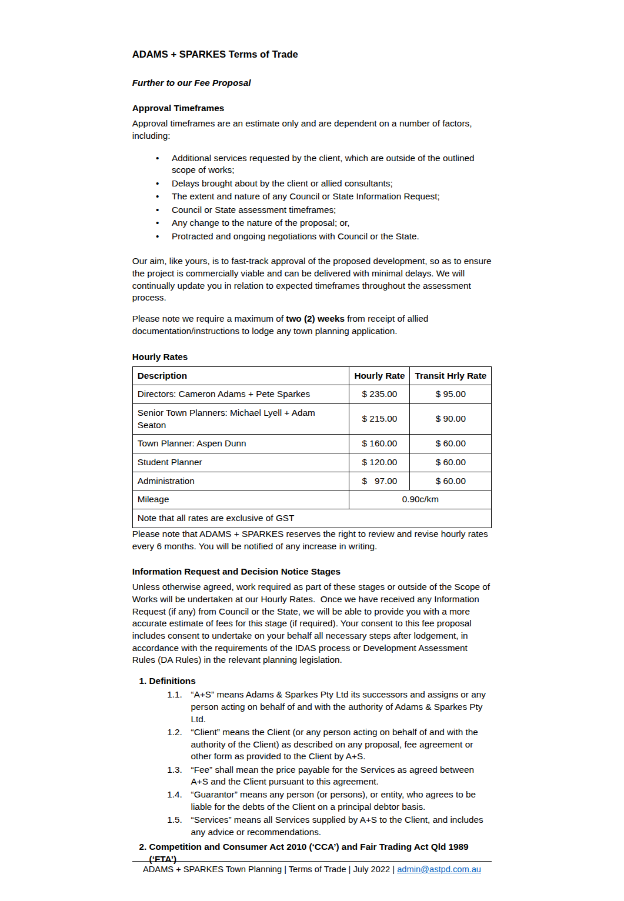ADAMS + SPARKES Terms of Trade
Further to our Fee Proposal
Approval Timeframes
Approval timeframes are an estimate only and are dependent on a number of factors, including:
Additional services requested by the client, which are outside of the outlined scope of works;
Delays brought about by the client or allied consultants;
The extent and nature of any Council or State Information Request;
Council or State assessment timeframes;
Any change to the nature of the proposal; or,
Protracted and ongoing negotiations with Council or the State.
Our aim, like yours, is to fast-track approval of the proposed development, so as to ensure the project is commercially viable and can be delivered with minimal delays. We will continually update you in relation to expected timeframes throughout the assessment process.
Please note we require a maximum of two (2) weeks from receipt of allied documentation/instructions to lodge any town planning application.
Hourly Rates
| Description | Hourly Rate | Transit Hrly Rate |
| --- | --- | --- |
| Directors: Cameron Adams + Pete Sparkes | $ 235.00 | $ 95.00 |
| Senior Town Planners: Michael Lyell + Adam Seaton | $ 215.00 | $ 90.00 |
| Town Planner: Aspen Dunn | $ 160.00 | $ 60.00 |
| Student Planner | $ 120.00 | $ 60.00 |
| Administration | $ 97.00 | $ 60.00 |
| Mileage | 0.90c/km |
| Note that all rates are exclusive of GST |
Please note that ADAMS + SPARKES reserves the right to review and revise hourly rates every 6 months. You will be notified of any increase in writing.
Information Request and Decision Notice Stages
Unless otherwise agreed, work required as part of these stages or outside of the Scope of Works will be undertaken at our Hourly Rates. Once we have received any Information Request (if any) from Council or the State, we will be able to provide you with a more accurate estimate of fees for this stage (if required). Your consent to this fee proposal includes consent to undertake on your behalf all necessary steps after lodgement, in accordance with the requirements of the IDAS process or Development Assessment Rules (DA Rules) in the relevant planning legislation.
Definitions
“A+S” means Adams & Sparkes Pty Ltd its successors and assigns or any person acting on behalf of and with the authority of Adams & Sparkes Pty Ltd.
“Client” means the Client (or any person acting on behalf of and with the authority of the Client) as described on any proposal, fee agreement or other form as provided to the Client by A+S.
“Fee” shall mean the price payable for the Services as agreed between A+S and the Client pursuant to this agreement.
“Guarantor” means any person (or persons), or entity, who agrees to be liable for the debts of the Client on a principal debtor basis.
“Services” means all Services supplied by A+S to the Client, and includes any advice or recommendations.
Competition and Consumer Act 2010 (‘CCA’) and Fair Trading Act Qld 1989 (‘FTA’)
ADAMS + SPARKES Town Planning | Terms of Trade | July 2022 | admin@astpd.com.au